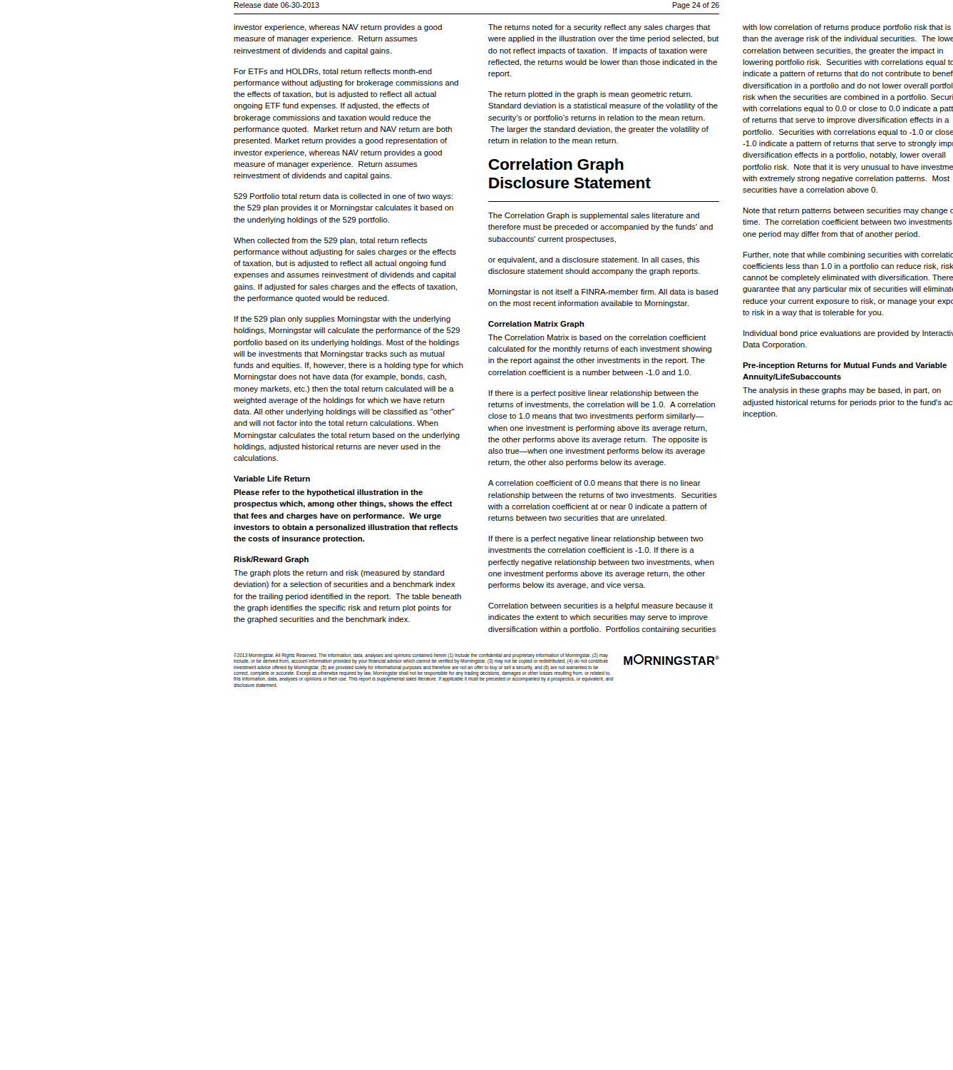Release date 06-30-2013
Page 24 of 26
investor experience, whereas NAV return provides a good measure of manager experience. Return assumes reinvestment of dividends and capital gains.
For ETFs and HOLDRs, total return reflects month-end performance without adjusting for brokerage commissions and the effects of taxation, but is adjusted to reflect all actual ongoing ETF fund expenses. If adjusted, the effects of brokerage commissions and taxation would reduce the performance quoted. Market return and NAV return are both presented. Market return provides a good representation of investor experience, whereas NAV return provides a good measure of manager experience. Return assumes reinvestment of dividends and capital gains.
529 Portfolio total return data is collected in one of two ways: the 529 plan provides it or Morningstar calculates it based on the underlying holdings of the 529 portfolio.
When collected from the 529 plan, total return reflects performance without adjusting for sales charges or the effects of taxation, but is adjusted to reflect all actual ongoing fund expenses and assumes reinvestment of dividends and capital gains. If adjusted for sales charges and the effects of taxation, the performance quoted would be reduced.
If the 529 plan only supplies Morningstar with the underlying holdings, Morningstar will calculate the performance of the 529 portfolio based on its underlying holdings. Most of the holdings will be investments that Morningstar tracks such as mutual funds and equities. If, however, there is a holding type for which Morningstar does not have data (for example, bonds, cash, money markets, etc.) then the total return calculated will be a weighted average of the holdings for which we have return data. All other underlying holdings will be classified as "other" and will not factor into the total return calculations. When Morningstar calculates the total return based on the underlying holdings, adjusted historical returns are never used in the calculations.
Variable Life Return
Please refer to the hypothetical illustration in the prospectus which, among other things, shows the effect that fees and charges have on performance. We urge investors to obtain a personalized illustration that reflects the costs of insurance protection.
Risk/Reward Graph
The graph plots the return and risk (measured by standard deviation) for a selection of securities and a benchmark index for the trailing period identified in the report. The table beneath the graph identifies the specific risk and return plot points for the graphed securities and the benchmark index.
The returns noted for a security reflect any sales charges that were applied in the illustration over the time period selected, but do not reflect impacts of taxation. If impacts of taxation were reflected, the returns would be lower than those indicated in the report.
The return plotted in the graph is mean geometric return. Standard deviation is a statistical measure of the volatility of the security’s or portfolio’s returns in relation to the mean return. The larger the standard deviation, the greater the volatility of return in relation to the mean return.
Correlation Graph
Disclosure Statement
The Correlation Graph is supplemental sales literature and therefore must be preceded or accompanied by the funds' and subaccounts' current prospectuses,
or equivalent, and a disclosure statement. In all cases, this disclosure statement should accompany the graph reports.
Morningstar is not itself a FINRA-member firm. All data is based on the most recent information available to Morningstar.
Correlation Matrix Graph
The Correlation Matrix is based on the correlation coefficient calculated for the monthly returns of each investment showing in the report against the other investments in the report. The correlation coefficient is a number between -1.0 and 1.0.
If there is a perfect positive linear relationship between the returns of investments, the correlation will be 1.0. A correlation close to 1.0 means that two investments perform similarly—when one investment is performing above its average return, the other performs above its average return. The opposite is also true—when one investment performs below its average return, the other also performs below its average.
A correlation coefficient of 0.0 means that there is no linear relationship between the returns of two investments. Securities with a correlation coefficient at or near 0 indicate a pattern of returns between two securities that are unrelated.
If there is a perfect negative linear relationship between two investments the correlation coefficient is -1.0. If there is a perfectly negative relationship between two investments, when one investment performs above its average return, the other performs below its average, and vice versa.
Correlation between securities is a helpful measure because it indicates the extent to which securities may serve to improve diversification within a portfolio. Portfolios containing securities with low correlation of returns produce portfolio risk that is lower than the average risk of the individual securities. The lower the correlation between securities, the greater the impact in lowering portfolio risk. Securities with correlations equal to 1.0 indicate a pattern of returns that do not contribute to beneficial diversification in a portfolio and do not lower overall portfolio risk when the securities are combined in a portfolio. Securities with correlations equal to 0.0 or close to 0.0 indicate a pattern of returns that serve to improve diversification effects in a portfolio. Securities with correlations equal to -1.0 or close to -1.0 indicate a pattern of returns that serve to strongly improve diversification effects in a portfolio, notably, lower overall portfolio risk. Note that it is very unusual to have investments with extremely strong negative correlation patterns. Most securities have a correlation above 0.
Note that return patterns between securities may change over time. The correlation coefficient between two investments over one period may differ from that of another period.
Further, note that while combining securities with correlation coefficients less than 1.0 in a portfolio can reduce risk, risk cannot be completely eliminated with diversification. There is no guarantee that any particular mix of securities will eliminate risk, reduce your current exposure to risk, or manage your exposure to risk in a way that is tolerable for you.
Individual bond price evaluations are provided by Interactive Data Corporation.
Pre-inception Returns for Mutual Funds and Variable Annuity/LifeSubaccounts
The analysis in these graphs may be based, in part, on adjusted historical returns for periods prior to the fund's actual inception.
©2013 Morningstar. All Rights Reserved. The information, data, analyses and opinions contained herein (1) include the confidential and proprietary information of Morningstar, (2) may include, or be derived from, account information provided by your financial advisor which cannot be verified by Morningstar, (3) may not be copied or redistributed, (4) do not constitute investment advice offered by Morningstar, (5) are provided solely for informational purposes and therefore are not an offer to buy or sell a security, and (6) are not warranted to be correct, complete or accurate. Except as otherwise required by law, Morningstar shall not be responsible for any trading decisions, damages or other losses resulting from, or related to, this information, data, analyses or opinions or their use. This report is supplemental sales literature. If applicable it must be preceded or accompanied by a prospectus, or equivalent, and disclosure statement.
M RNINGSTAR®